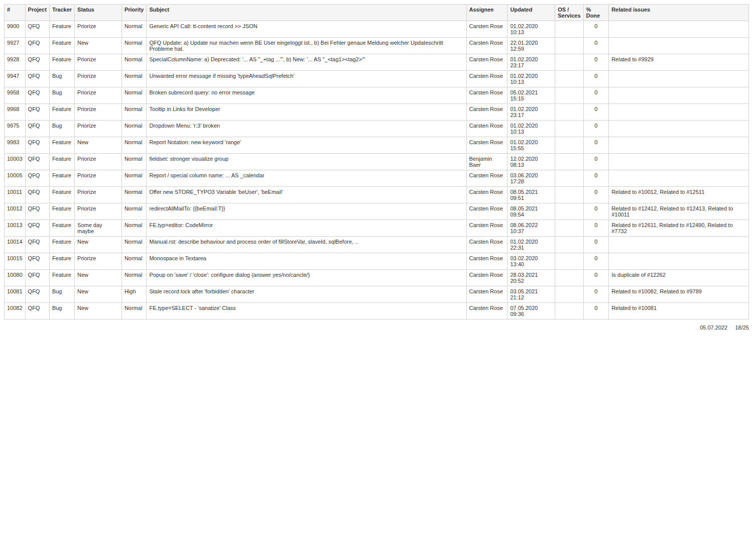| # | Project | Tracker | Status | Priority | Subject | Assignee | Updated | OS / Services | % Done | Related issues |
| --- | --- | --- | --- | --- | --- | --- | --- | --- | --- | --- |
| 9900 | QFQ | Feature | Priorize | Normal | Generic API Call: tt-content record >> JSON | Carsten Rose | 01.02.2020 10:13 | | 0 | |
| 9927 | QFQ | Feature | New | Normal | QFQ Update: a) Update nur machen wenn BE User eingeloggt ist., b) Bei Fehler genaue Meldung welcher Updateschritt Probleme hat. | Carsten Rose | 22.01.2020 12:59 | | 0 | |
| 9928 | QFQ | Feature | Priorize | Normal | SpecialColumnName: a) Deprecated: '... AS "_+tag ..."', b) New: '... AS "_<tag1><tag2>"' | Carsten Rose | 01.02.2020 23:17 | | 0 | Related to #9929 |
| 9947 | QFQ | Bug | Priorize | Normal | Unwanted error message if missing 'typeAheadSqlPrefetch' | Carsten Rose | 01.02.2020 10:13 | | 0 | |
| 9958 | QFQ | Bug | Priorize | Normal | Broken subrecord query: no error message | Carsten Rose | 05.02.2021 15:15 | | 0 | |
| 9968 | QFQ | Feature | Priorize | Normal | Tooltip in Links for Developer | Carsten Rose | 01.02.2020 23:17 | | 0 | |
| 9975 | QFQ | Bug | Priorize | Normal | Dropdown Menu: 'r:3' broken | Carsten Rose | 01.02.2020 10:13 | | 0 | |
| 9983 | QFQ | Feature | New | Normal | Report Notation: new keyword 'range' | Carsten Rose | 01.02.2020 15:55 | | 0 | |
| 10003 | QFQ | Feature | Priorize | Normal | fieldset: stronger visualize group | Benjamin Baer | 12.02.2020 08:13 | | 0 | |
| 10005 | QFQ | Feature | Priorize | Normal | Report / special column name: ... AS _calendar | Carsten Rose | 03.06.2020 17:28 | | 0 | |
| 10011 | QFQ | Feature | Priorize | Normal | Offer new STORE_TYPO3 Variable 'beUser', 'beEmail' | Carsten Rose | 08.05.2021 09:51 | | 0 | Related to #10012, Related to #12511 |
| 10012 | QFQ | Feature | Priorize | Normal | redirectAllMailTo: {{beEmail:T}} | Carsten Rose | 08.05.2021 09:54 | | 0 | Related to #12412, Related to #12413, Related to #10011 |
| 10013 | QFQ | Feature | Some day maybe | Normal | FE.typ=editor: CodeMirror | Carsten Rose | 08.06.2022 10:37 | | 0 | Related to #12611, Related to #12490, Related to #7732 |
| 10014 | QFQ | Feature | New | Normal | Manual.rst: describe behaviour and process order of fillStoreVar, slaveId, sqlBefore, .. | Carsten Rose | 01.02.2020 22:31 | | 0 | |
| 10015 | QFQ | Feature | Priorize | Normal | Monospace in Textarea | Carsten Rose | 03.02.2020 13:40 | | 0 | |
| 10080 | QFQ | Feature | New | Normal | Popup on 'save' / 'close': configure dialog (answer yes/no/cancle/) | Carsten Rose | 28.03.2021 20:52 | | 0 | Is duplicate of #12262 |
| 10081 | QFQ | Bug | New | High | Stale record lock after 'forbidden' character | Carsten Rose | 03.05.2021 21:12 | | 0 | Related to #10082, Related to #9789 |
| 10082 | QFQ | Bug | New | Normal | FE.type=SELECT - 'sanatize' Class | Carsten Rose | 07.05.2020 09:36 | | 0 | Related to #10081 |
05.07.2022 18/25